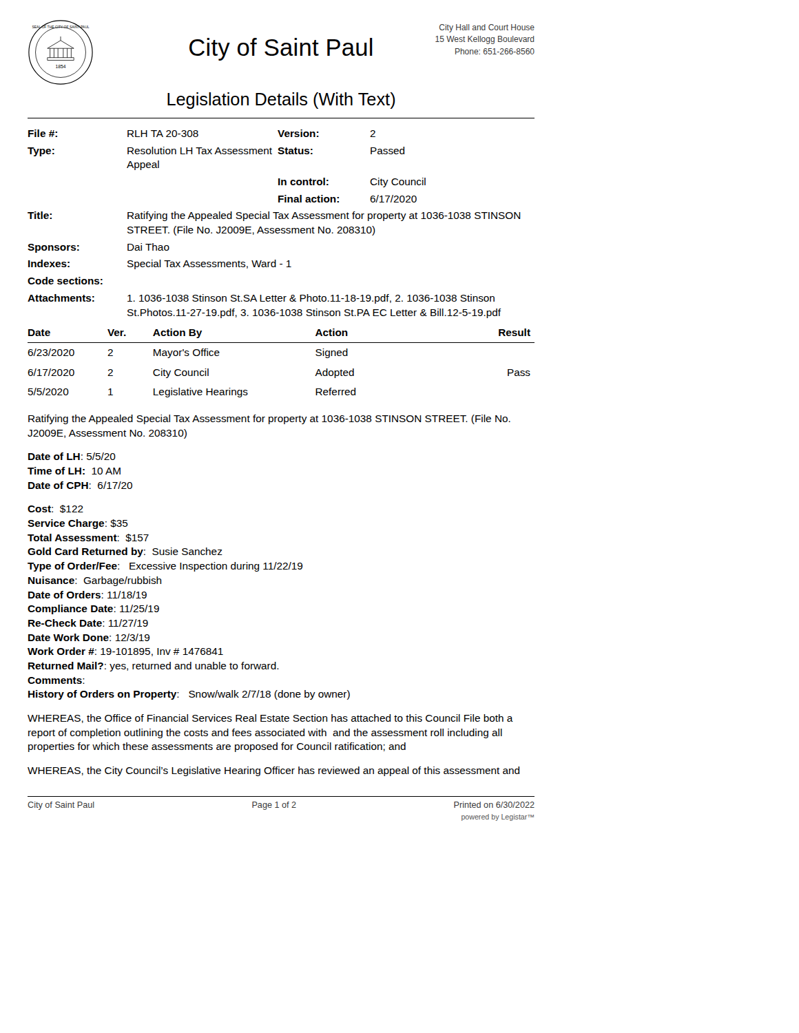1854 SEAL OF THE CITY OF SAINT PAUL
City Hall and Court House
15 West Kellogg Boulevard
Phone: 651-266-8560
City of Saint Paul
Legislation Details (With Text)
| File #: | RLH TA 20-308 | Version: | 2 |
| Type: | Resolution LH Tax Assessment Appeal | Status: | Passed |
| | | In control: | City Council |
| | | Final action: | 6/17/2020 |
| Title: | Ratifying the Appealed Special Tax Assessment for property at 1036-1038 STINSON STREET. (File No. J2009E, Assessment No. 208310) |
| Sponsors: | Dai Thao |
| Indexes: | Special Tax Assessments, Ward - 1 |
| Code sections: | |
| Attachments: | 1. 1036-1038 Stinson St.SA Letter & Photo.11-18-19.pdf, 2. 1036-1038 Stinson St.Photos.11-27-19.pdf, 3. 1036-1038 Stinson St.PA EC Letter & Bill.12-5-19.pdf |
| Date | Ver. | Action By | Action | Result |
| --- | --- | --- | --- | --- |
| 6/23/2020 | 2 | Mayor's Office | Signed | |
| 6/17/2020 | 2 | City Council | Adopted | Pass |
| 5/5/2020 | 1 | Legislative Hearings | Referred | |
Ratifying the Appealed Special Tax Assessment for property at 1036-1038 STINSON STREET. (File No. J2009E, Assessment No. 208310)
Date of LH: 5/5/20
Time of LH: 10 AM
Date of CPH: 6/17/20
Cost: $122
Service Charge: $35
Total Assessment: $157
Gold Card Returned by: Susie Sanchez
Type of Order/Fee: Excessive Inspection during 11/22/19
Nuisance: Garbage/rubbish
Date of Orders: 11/18/19
Compliance Date: 11/25/19
Re-Check Date: 11/27/19
Date Work Done: 12/3/19
Work Order #: 19-101895, Inv # 1476841
Returned Mail?: yes, returned and unable to forward.
Comments:
History of Orders on Property: Snow/walk 2/7/18 (done by owner)
WHEREAS, the Office of Financial Services Real Estate Section has attached to this Council File both a report of completion outlining the costs and fees associated with and the assessment roll including all properties for which these assessments are proposed for Council ratification; and
WHEREAS, the City Council’s Legislative Hearing Officer has reviewed an appeal of this assessment and
City of Saint Paul
Page 1 of 2
Printed on 6/30/2022
powered by Legistar™